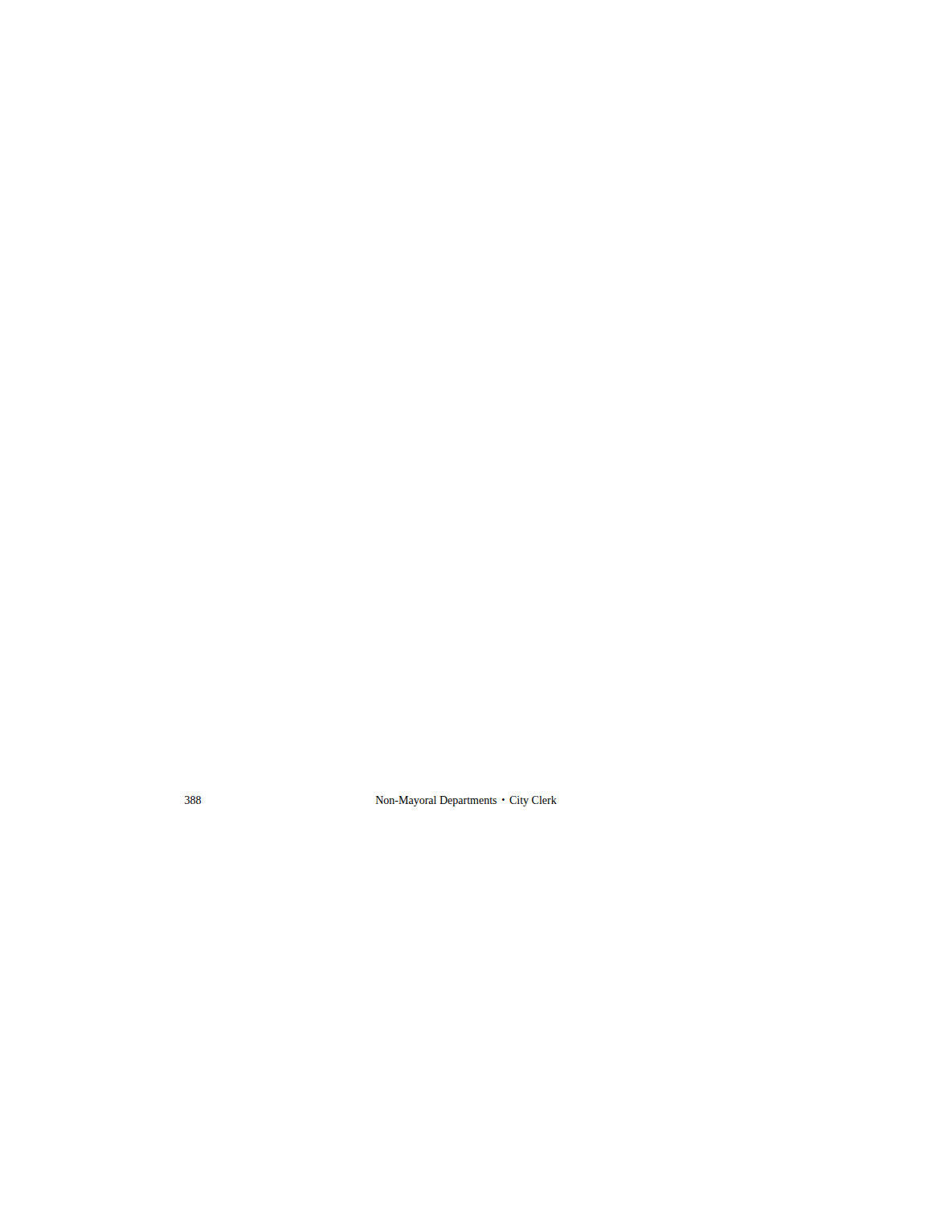388
Non-Mayoral Departments • City Clerk